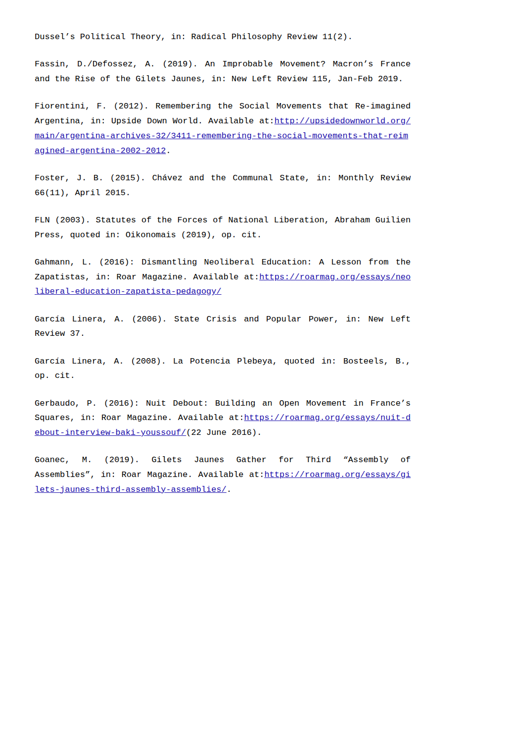Dussel’s Political Theory, in: Radical Philosophy Review 11(2).
Fassin, D./Defossez, A. (2019). An Improbable Movement? Macron’s France and the Rise of the Gilets Jaunes, in: New Left Review 115, Jan-Feb 2019.
Fiorentini, F. (2012). Remembering the Social Movements that Re-imagined Argentina, in: Upside Down World. Available at:http://upsidedownworld.org/main/argentina-archives-32/3411-remembering-the-social-movements-that-reimagined-argentina-2002-2012.
Foster, J. B. (2015). Chávez and the Communal State, in: Monthly Review 66(11), April 2015.
FLN (2003). Statutes of the Forces of National Liberation, Abraham Guilien Press, quoted in: Oikonomais (2019), op. cit.
Gahmann, L. (2016): Dismantling Neoliberal Education: A Lesson from the Zapatistas, in: Roar Magazine. Available at:https://roarmag.org/essays/neoliberal-education-zapatista-pedagogy/
García Linera, A. (2006). State Crisis and Popular Power, in: New Left Review 37.
García Linera, A. (2008). La Potencia Plebeya, quoted in: Bosteels, B., op. cit.
Gerbaudo, P. (2016): Nuit Debout: Building an Open Movement in France’s Squares, in: Roar Magazine. Available at:https://roarmag.org/essays/nuit-debout-interview-baki-youssouf/(22 June 2016).
Goanec, M. (2019). Gilets Jaunes Gather for Third “Assembly of Assemblies”, in: Roar Magazine. Available at:https://roarmag.org/essays/gilets-jaunes-third-assembly-assemblies/.